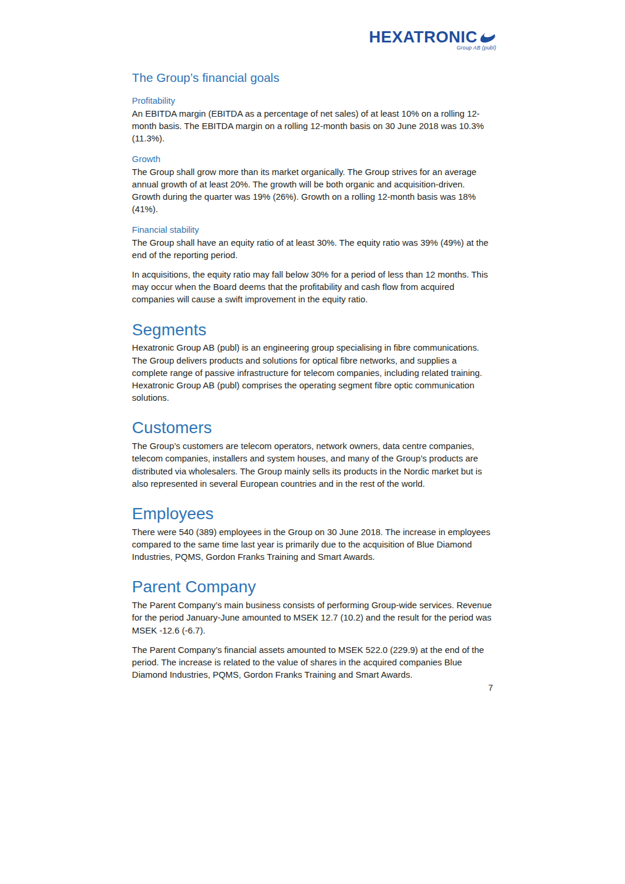HEXATRONIC
Group AB (publ)
The Group’s financial goals
Profitability
An EBITDA margin (EBITDA as a percentage of net sales) of at least 10% on a rolling 12-month basis. The EBITDA margin on a rolling 12-month basis on 30 June 2018 was 10.3% (11.3%).
Growth
The Group shall grow more than its market organically. The Group strives for an average annual growth of at least 20%. The growth will be both organic and acquisition-driven. Growth during the quarter was 19% (26%). Growth on a rolling 12-month basis was 18% (41%).
Financial stability
The Group shall have an equity ratio of at least 30%. The equity ratio was 39% (49%) at the end of the reporting period.
In acquisitions, the equity ratio may fall below 30% for a period of less than 12 months. This may occur when the Board deems that the profitability and cash flow from acquired companies will cause a swift improvement in the equity ratio.
Segments
Hexatronic Group AB (publ) is an engineering group specialising in fibre communications. The Group delivers products and solutions for optical fibre networks, and supplies a complete range of passive infrastructure for telecom companies, including related training. Hexatronic Group AB (publ) comprises the operating segment fibre optic communication solutions.
Customers
The Group’s customers are telecom operators, network owners, data centre companies, telecom companies, installers and system houses, and many of the Group’s products are distributed via wholesalers. The Group mainly sells its products in the Nordic market but is also represented in several European countries and in the rest of the world.
Employees
There were 540 (389) employees in the Group on 30 June 2018. The increase in employees compared to the same time last year is primarily due to the acquisition of Blue Diamond Industries, PQMS, Gordon Franks Training and Smart Awards.
Parent Company
The Parent Company’s main business consists of performing Group-wide services. Revenue for the period January-June amounted to MSEK 12.7 (10.2) and the result for the period was MSEK -12.6 (-6.7).
The Parent Company’s financial assets amounted to MSEK 522.0 (229.9) at the end of the period. The increase is related to the value of shares in the acquired companies Blue Diamond Industries, PQMS, Gordon Franks Training and Smart Awards.
7